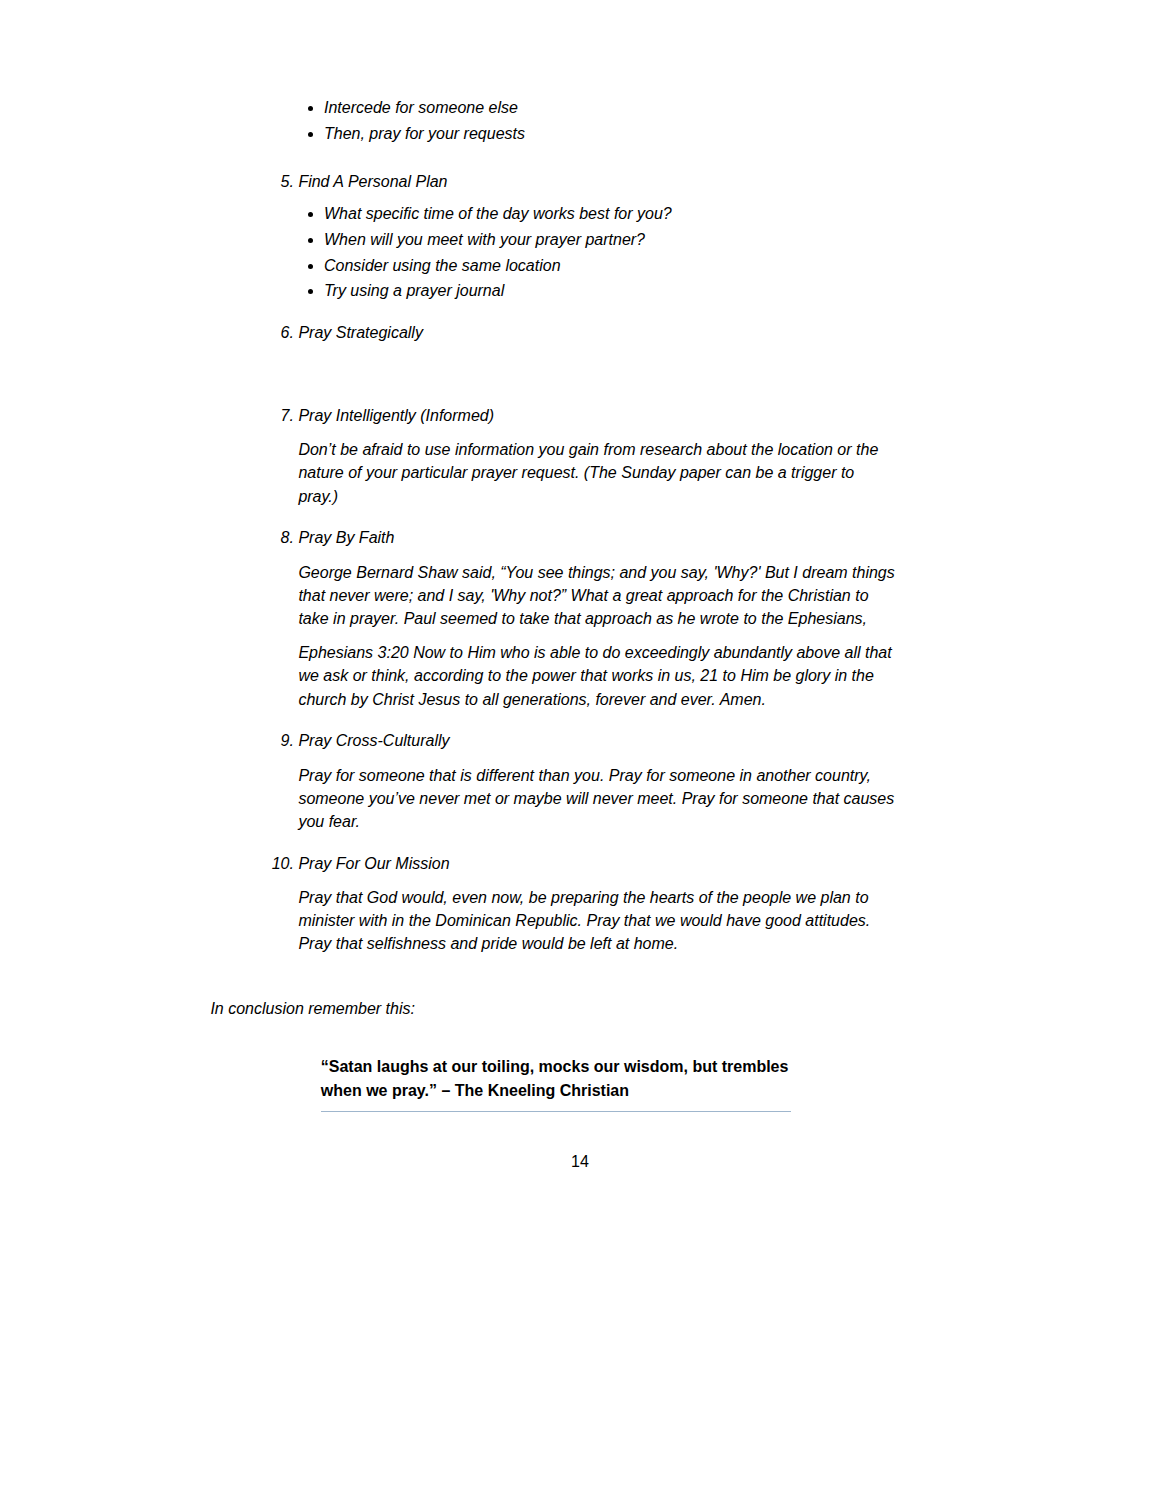Intercede for someone else
Then, pray for your requests
Find A Personal Plan
What specific time of the day works best for you?
When will you meet with your prayer partner?
Consider using the same location
Try using a prayer journal
Pray Strategically
Pray Intelligently (Informed)
Don’t be afraid to use information you gain from research about the location or the nature of your particular prayer request. (The Sunday paper can be a trigger to pray.)
Pray By Faith
George Bernard Shaw said, “You see things; and you say, 'Why?' But I dream things that never were; and I say, 'Why not?” What a great approach for the Christian to take in prayer. Paul seemed to take that approach as he wrote to the Ephesians,
Ephesians 3:20 Now to Him who is able to do exceedingly abundantly above all that we ask or think, according to the power that works in us, 21 to Him be glory in the church by Christ Jesus to all generations, forever and ever. Amen.
Pray Cross-Culturally
Pray for someone that is different than you. Pray for someone in another country, someone you’ve never met or maybe will never meet. Pray for someone that causes you fear.
Pray For Our Mission
Pray that God would, even now, be preparing the hearts of the people we plan to minister with in the Dominican Republic. Pray that we would have good attitudes. Pray that selfishness and pride would be left at home.
In conclusion remember this:
“Satan laughs at our toiling, mocks our wisdom, but trembles when we pray.” – The Kneeling Christian
14